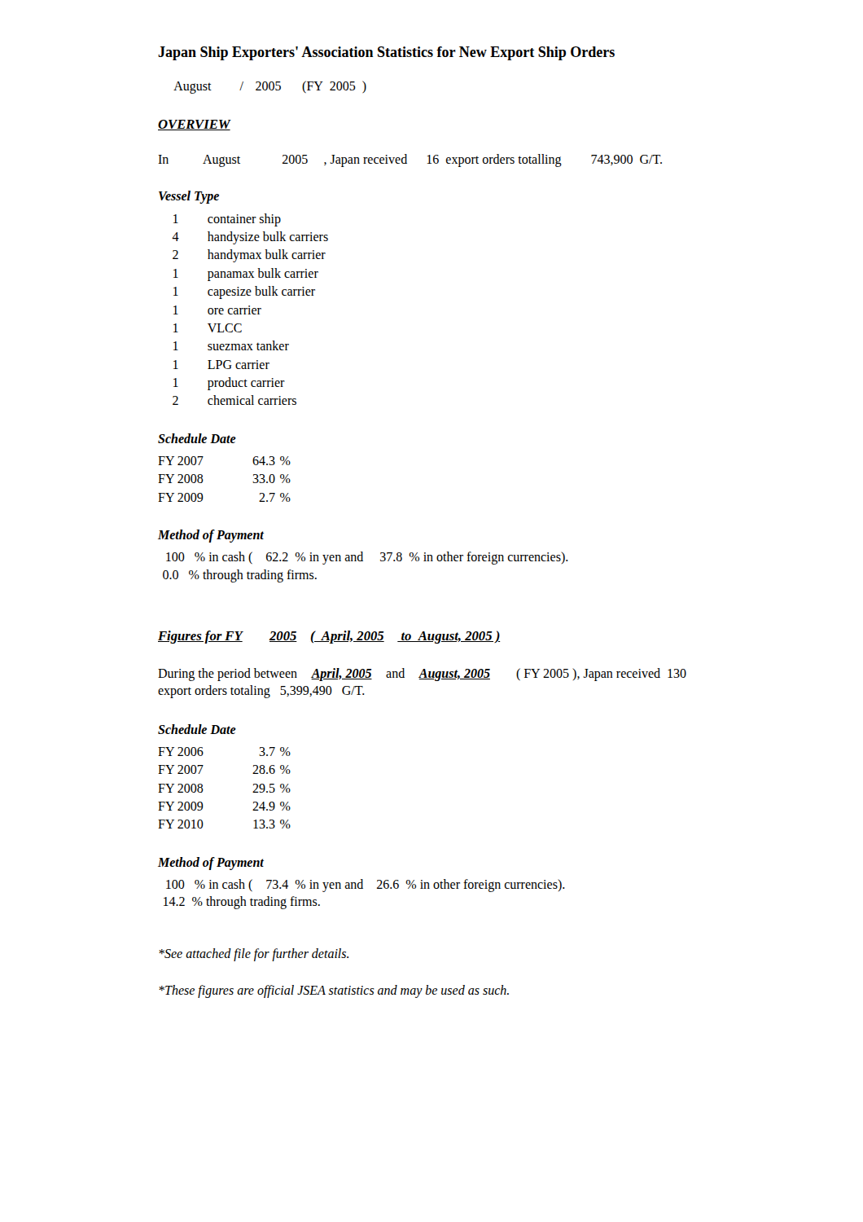Japan Ship Exporters' Association Statistics for New Export Ship Orders
August / 2005 (FY 2005 )
OVERVIEW
In August 2005 , Japan received 16 export orders totalling 743,900 G/T.
Vessel Type
| 1 | container ship |
| 4 | handysize bulk carriers |
| 2 | handymax bulk carrier |
| 1 | panamax bulk carrier |
| 1 | capesize bulk carrier |
| 1 | ore carrier |
| 1 | VLCC |
| 1 | suezmax tanker |
| 1 | LPG carrier |
| 1 | product carrier |
| 2 | chemical carriers |
Schedule Date
| FY 2007 | 64.3 | % |
| FY 2008 | 33.0 | % |
| FY 2009 | 2.7 | % |
Method of Payment
100 % in cash ( 62.2 % in yen and 37.8 % in other foreign currencies).
0.0 % through trading firms.
Figures for FY 2005 ( April, 2005 to August, 2005 )
During the period between April, 2005 and August, 2005 ( FY 2005 ), Japan received 130 export orders totaling 5,399,490 G/T.
Schedule Date
| FY 2006 | 3.7 | % |
| FY 2007 | 28.6 | % |
| FY 2008 | 29.5 | % |
| FY 2009 | 24.9 | % |
| FY 2010 | 13.3 | % |
Method of Payment
100 % in cash ( 73.4 % in yen and 26.6 % in other foreign currencies).
14.2 % through trading firms.
*See attached file for further details.
*These figures are official JSEA statistics and may be used as such.